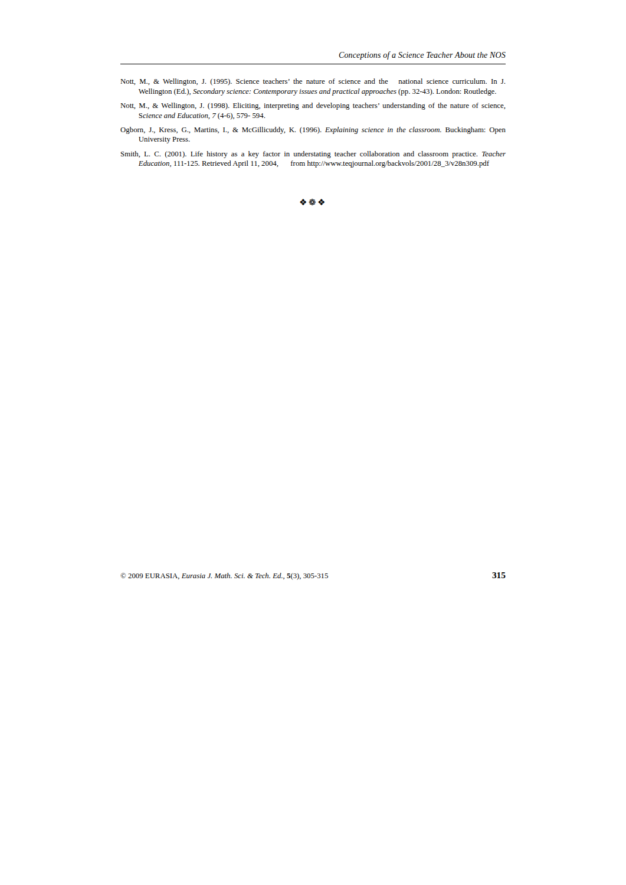Conceptions of a Science Teacher About the NOS
Nott, M., & Wellington, J. (1995). Science teachers’ the nature of science and the national science curriculum. In J. Wellington (Ed.), Secondary science: Contemporary issues and practical approaches (pp. 32-43). London: Routledge.
Nott, M., & Wellington, J. (1998). Eliciting, interpreting and developing teachers’ understanding of the nature of science, Science and Education, 7 (4-6), 579- 594.
Ogborn, J., Kress, G., Martins, I., & McGillicuddy, K. (1996). Explaining science in the classroom. Buckingham: Open University Press.
Smith, L. C. (2001). Life history as a key factor in understating teacher collaboration and classroom practice. Teacher Education, 111-125. Retrieved April 11, 2004, from http://www.teqjournal.org/backvols/2001/28_3/v28n309.pdf
❖❁❖
© 2009 EURASIA, Eurasia J. Math. Sci. & Tech. Ed., 5(3), 305-315
315